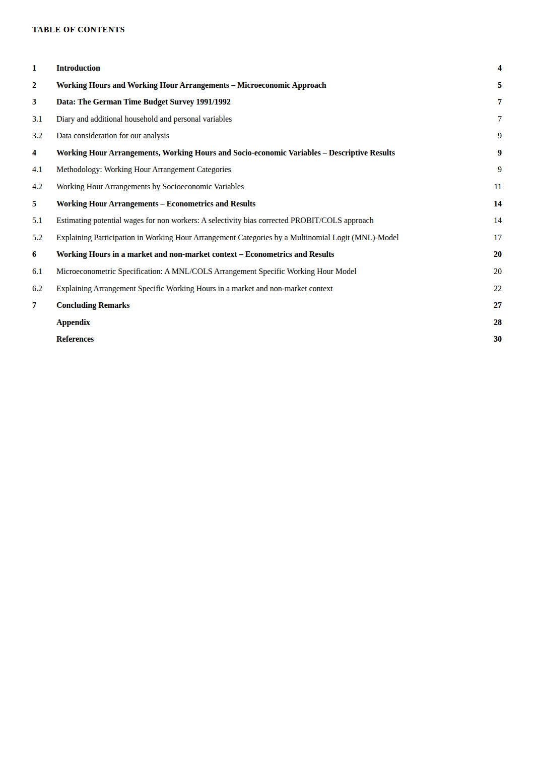TABLE OF CONTENTS
| 1 | Introduction | 4 |
| 2 | Working Hours and Working Hour Arrangements – Microeconomic Approach | 5 |
| 3 | Data: The German Time Budget Survey 1991/1992 | 7 |
| 3.1 | Diary and additional household and personal variables | 7 |
| 3.2 | Data consideration for our analysis | 9 |
| 4 | Working Hour Arrangements, Working Hours and Socio-economic Variables – Descriptive Results | 9 |
| 4.1 | Methodology: Working Hour Arrangement Categories | 9 |
| 4.2 | Working Hour Arrangements by Socioeconomic Variables | 11 |
| 5 | Working Hour Arrangements – Econometrics and Results | 14 |
| 5.1 | Estimating potential wages for non workers: A selectivity bias corrected PROBIT/COLS approach | 14 |
| 5.2 | Explaining Participation in Working Hour Arrangement Categories by a Multinomial Logit (MNL)-Model | 17 |
| 6 | Working Hours in a market and non-market context – Econometrics and Results | 20 |
| 6.1 | Microeconometric Specification: A MNL/COLS Arrangement Specific Working Hour Model | 20 |
| 6.2 | Explaining Arrangement Specific Working Hours in a market and non-market context | 22 |
| 7 | Concluding Remarks | 27 |
| | Appendix | 28 |
| | References | 30 |